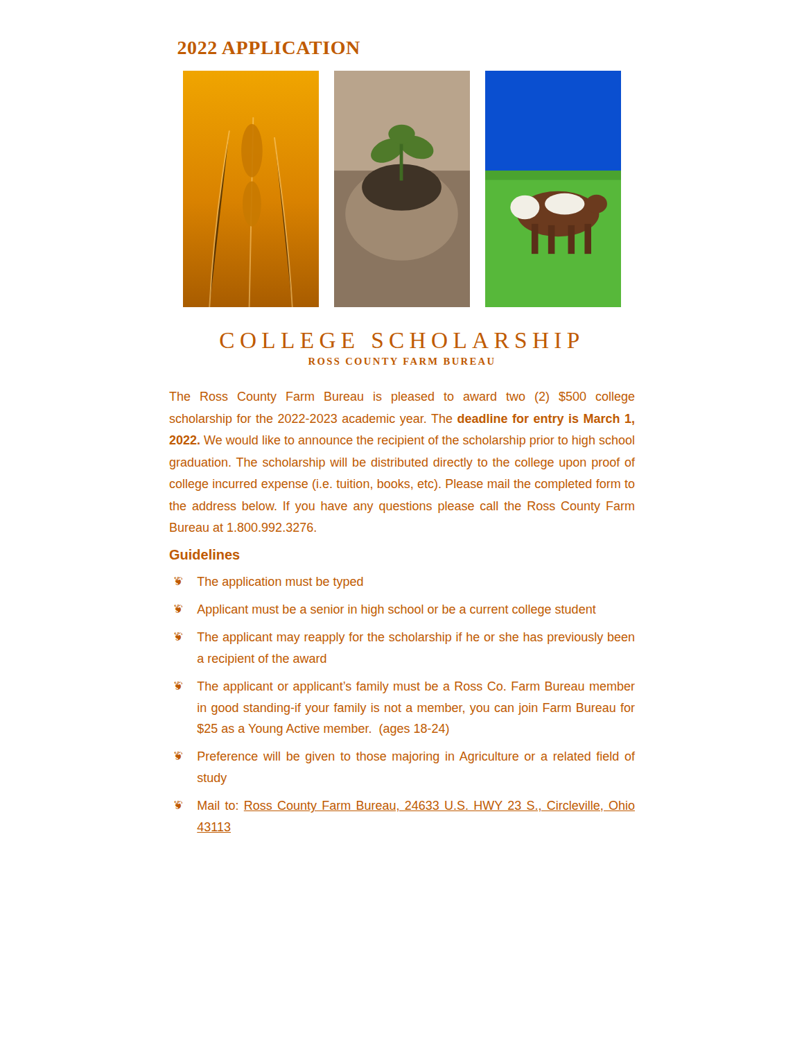2022 Application
College Scholarship
Ross County Farm Bureau
The Ross County Farm Bureau is pleased to award two (2) $500 college scholarship for the 2022-2023 academic year. The deadline for entry is March 1, 2022. We would like to announce the recipient of the scholarship prior to high school graduation. The scholarship will be distributed directly to the college upon proof of college incurred expense (i.e. tuition, books, etc). Please mail the completed form to the address below. If you have any questions please call the Ross County Farm Bureau at 1.800.992.3276.
Guidelines
The application must be typed
Applicant must be a senior in high school or be a current college student
The applicant may reapply for the scholarship if he or she has previously been a recipient of the award
The applicant or applicant’s family must be a Ross Co. Farm Bureau member in good standing-if your family is not a member, you can join Farm Bureau for $25 as a Young Active member. (ages 18-24)
Preference will be given to those majoring in Agriculture or a related field of study
Mail to: Ross County Farm Bureau, 24633 U.S. HWY 23 S., Circleville, Ohio 43113